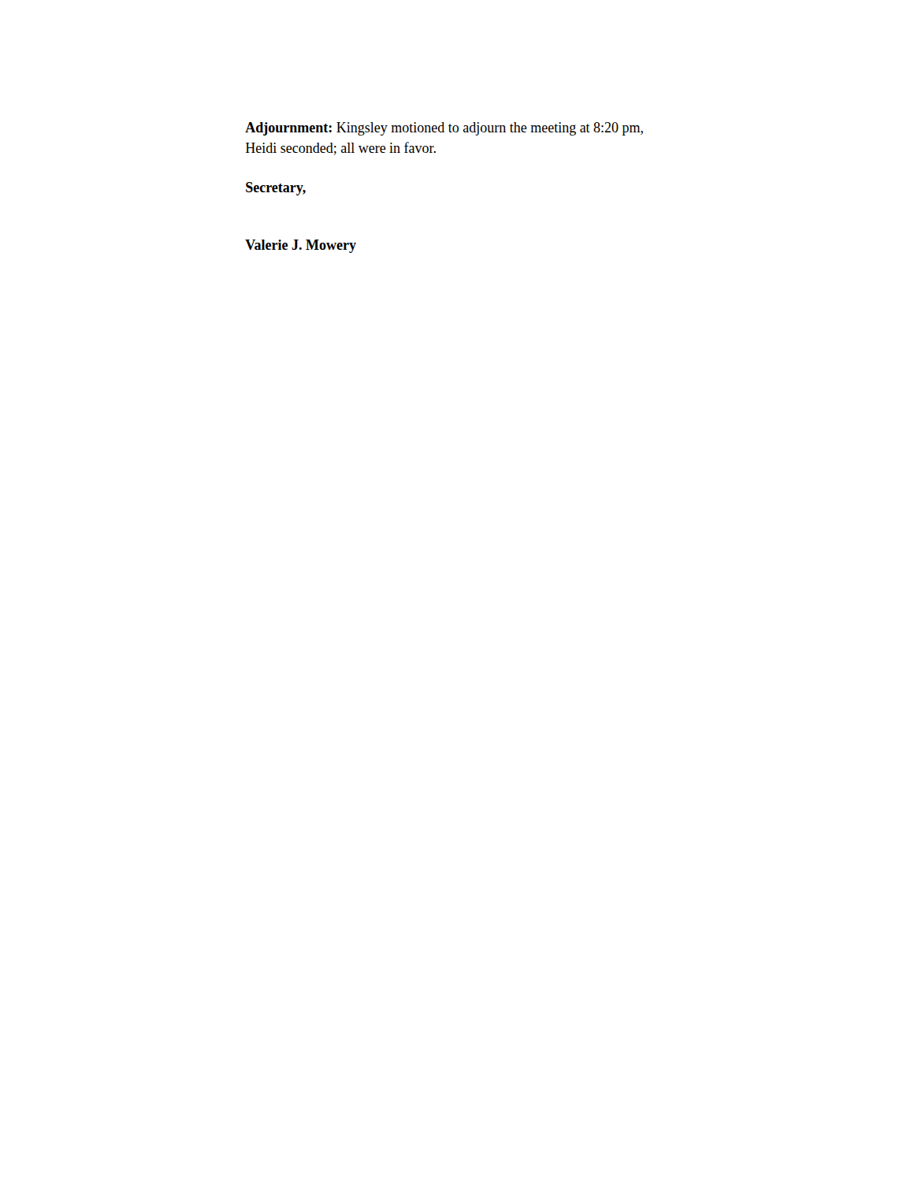Adjournment: Kingsley motioned to adjourn the meeting at 8:20 pm, Heidi seconded; all were in favor.
Secretary,
Valerie J. Mowery